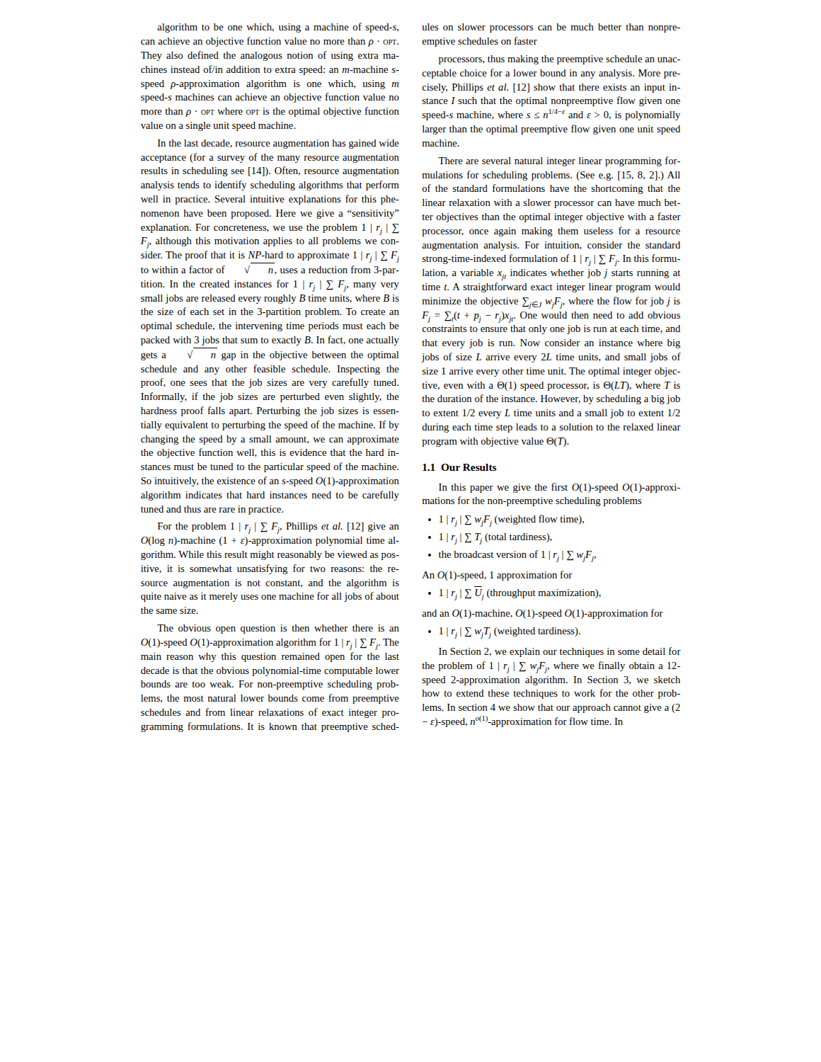algorithm to be one which, using a machine of speed-s, can achieve an objective function value no more than ρ · opt. They also defined the analogous notion of using extra machines instead of/in addition to extra speed: an m-machine s-speed ρ-approximation algorithm is one which, using m speed-s machines can achieve an objective function value no more than ρ · opt where opt is the optimal objective function value on a single unit speed machine.
In the last decade, resource augmentation has gained wide acceptance (for a survey of the many resource augmentation results in scheduling see [14]). Often, resource augmentation analysis tends to identify scheduling algorithms that perform well in practice. Several intuitive explanations for this phenomenon have been proposed. Here we give a “sensitivity” explanation. For concreteness, we use the problem 1 | rj | ∑ Fj, although this motivation applies to all problems we consider. The proof that it is NP-hard to approximate 1 | rj | ∑ Fj to within a factor of √n, uses a reduction from 3-partition. In the created instances for 1 | rj | ∑ Fj, many very small jobs are released every roughly B time units, where B is the size of each set in the 3-partition problem. To create an optimal schedule, the intervening time periods must each be packed with 3 jobs that sum to exactly B. In fact, one actually gets a √n gap in the objective between the optimal schedule and any other feasible schedule. Inspecting the proof, one sees that the job sizes are very carefully tuned. Informally, if the job sizes are perturbed even slightly, the hardness proof falls apart. Perturbing the job sizes is essentially equivalent to perturbing the speed of the machine. If by changing the speed by a small amount, we can approximate the objective function well, this is evidence that the hard instances must be tuned to the particular speed of the machine. So intuitively, the existence of an s-speed O(1)-approximation algorithm indicates that hard instances need to be carefully tuned and thus are rare in practice.
For the problem 1 | rj | ∑ Fj, Phillips et al. [12] give an O(log n)-machine (1 + ε)-approximation polynomial time algorithm. While this result might reasonably be viewed as positive, it is somewhat unsatisfying for two reasons: the resource augmentation is not constant, and the algorithm is quite naive as it merely uses one machine for all jobs of about the same size.
The obvious open question is then whether there is an O(1)-speed O(1)-approximation algorithm for 1 | rj | ∑ Fj. The main reason why this question remained open for the last decade is that the obvious polynomial-time computable lower bounds are too weak. For non-preemptive scheduling problems, the most natural lower bounds come from preemptive schedules and from linear relaxations of exact integer programming formulations. It is known that preemptive schedules on slower processors can be much better than nonpreemptive schedules on faster
processors, thus making the preemptive schedule an unacceptable choice for a lower bound in any analysis. More precisely, Phillips et al. [12] show that there exists an input instance I such that the optimal nonpreemptive flow given one speed-s machine, where s ≤ n1/4−ε and ε > 0, is polynomially larger than the optimal preemptive flow given one unit speed machine.
There are several natural integer linear programming formulations for scheduling problems. (See e.g. [15, 8, 2].) All of the standard formulations have the shortcoming that the linear relaxation with a slower processor can have much better objectives than the optimal integer objective with a faster processor, once again making them useless for a resource augmentation analysis. For intuition, consider the standard strong-time-indexed formulation of 1 | rj | ∑ Fj. In this formulation, a variable xjt indicates whether job j starts running at time t. A straightforward exact integer linear program would minimize the objective ∑j∈J wjFj, where the flow for job j is Fj = ∑t(t + pj − rj)xjt. One would then need to add obvious constraints to ensure that only one job is run at each time, and that every job is run. Now consider an instance where big jobs of size L arrive every 2L time units, and small jobs of size 1 arrive every other time unit. The optimal integer objective, even with a Θ(1) speed processor, is Θ(LT), where T is the duration of the instance. However, by scheduling a big job to extent 1/2 every L time units and a small job to extent 1/2 during each time step leads to a solution to the relaxed linear program with objective value Θ(T).
1.1 Our Results
In this paper we give the first O(1)-speed O(1)-approximations for the non-preemptive scheduling problems
1 | rj | ∑ wjFj (weighted flow time),
1 | rj | ∑ Tj (total tardiness),
the broadcast version of 1 | rj | ∑ wjFj,
An O(1)-speed, 1 approximation for
1 | rj | ∑ Uj (throughput maximization),
and an O(1)-machine, O(1)-speed O(1)-approximation for
1 | rj | ∑ wjTj (weighted tardiness).
In Section 2, we explain our techniques in some detail for the problem of 1 | rj | ∑ wjFj, where we finally obtain a 12-speed 2-approximation algorithm. In Section 3, we sketch how to extend these techniques to work for the other problems. In section 4 we show that our approach cannot give a (2 − ε)-speed, no(1)-approximation for flow time. In